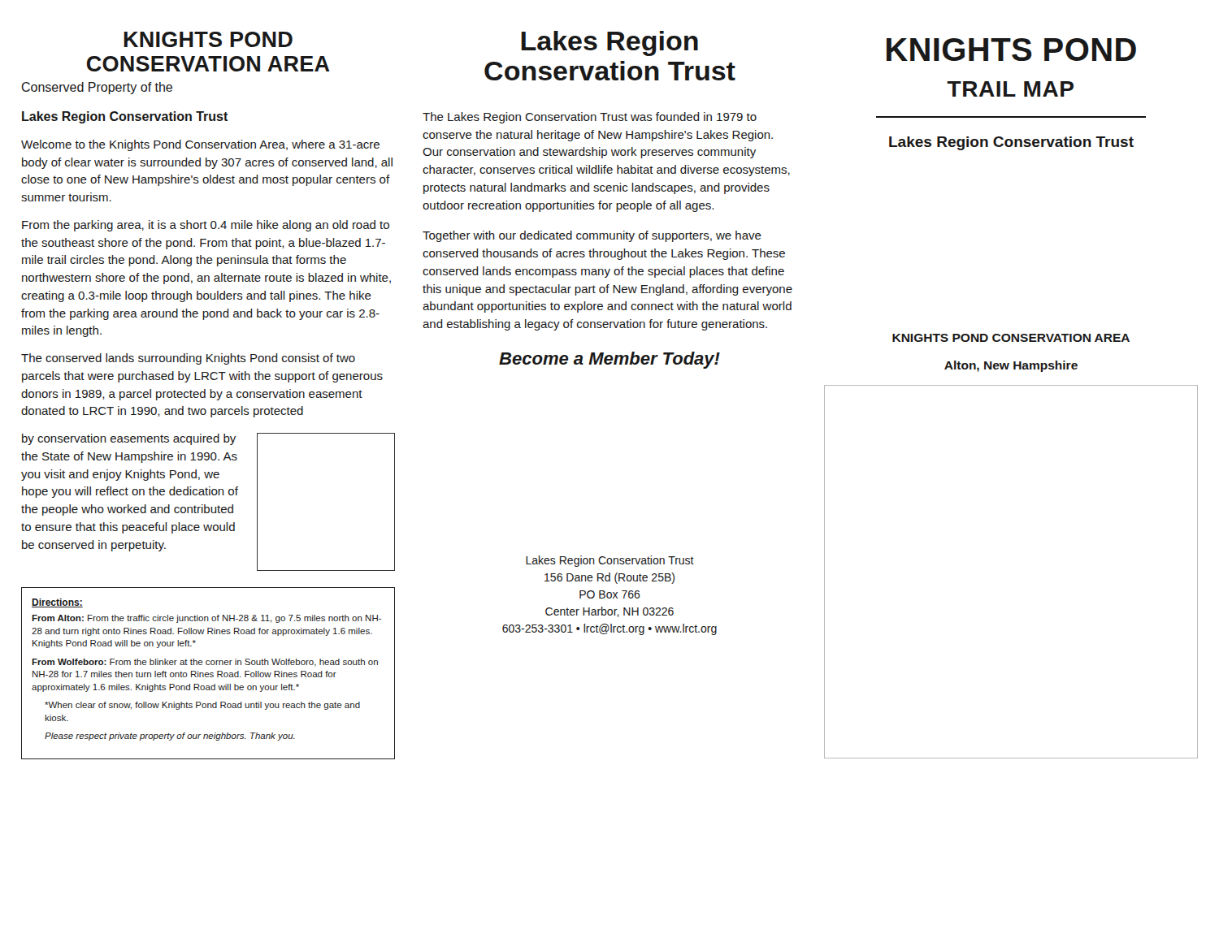KNIGHTS POND
CONSERVATION AREA
Conserved Property of the
Lakes Region Conservation Trust
Welcome to the Knights Pond Conservation Area, where a 31-acre body of clear water is surrounded by 307 acres of conserved land, all close to one of New Hampshire's oldest and most popular centers of summer tourism.
From the parking area, it is a short 0.4 mile hike along an old road to the southeast shore of the pond. From that point, a blue-blazed 1.7-mile trail circles the pond. Along the peninsula that forms the northwestern shore of the pond, an alternate route is blazed in white, creating a 0.3-mile loop through boulders and tall pines. The hike from the parking area around the pond and back to your car is 2.8-miles in length.
The conserved lands surrounding Knights Pond consist of two parcels that were purchased by LRCT with the support of generous donors in 1989, a parcel protected by a conservation easement donated to LRCT in 1990, and two parcels protected
by conservation easements acquired by the State of New Hampshire in 1990. As you visit and enjoy Knights Pond, we hope you will reflect on the dedication of the people who worked and contributed to ensure that this peaceful place would be conserved in perpetuity.
Directions:
From Alton: From the traffic circle junction of NH-28 & 11, go 7.5 miles north on NH-28 and turn right onto Rines Road. Follow Rines Road for approximately 1.6 miles. Knights Pond Road will be on your left.*
From Wolfeboro: From the blinker at the corner in South Wolfeboro, head south on NH-28 for 1.7 miles then turn left onto Rines Road. Follow Rines Road for approximately 1.6 miles. Knights Pond Road will be on your left.*
*When clear of snow, follow Knights Pond Road until you reach the gate and kiosk.
Please respect private property of our neighbors. Thank you.
Lakes Region
Conservation Trust
The Lakes Region Conservation Trust was founded in 1979 to conserve the natural heritage of New Hampshire's Lakes Region. Our conservation and stewardship work preserves community character, conserves critical wildlife habitat and diverse ecosystems, protects natural landmarks and scenic landscapes, and provides outdoor recreation opportunities for people of all ages.
Together with our dedicated community of supporters, we have conserved thousands of acres throughout the Lakes Region. These conserved lands encompass many of the special places that define this unique and spectacular part of New England, affording everyone abundant opportunities to explore and connect with the natural world and establishing a legacy of conservation for future generations.
Become a Member Today!
Lakes Region Conservation Trust
156 Dane Rd (Route 25B)
PO Box 766
Center Harbor, NH 03226
603-253-3301 • lrct@lrct.org • www.lrct.org
KNIGHTS POND
TRAIL MAP
Lakes Region Conservation Trust
KNIGHTS POND CONSERVATION AREA
Alton, New Hampshire